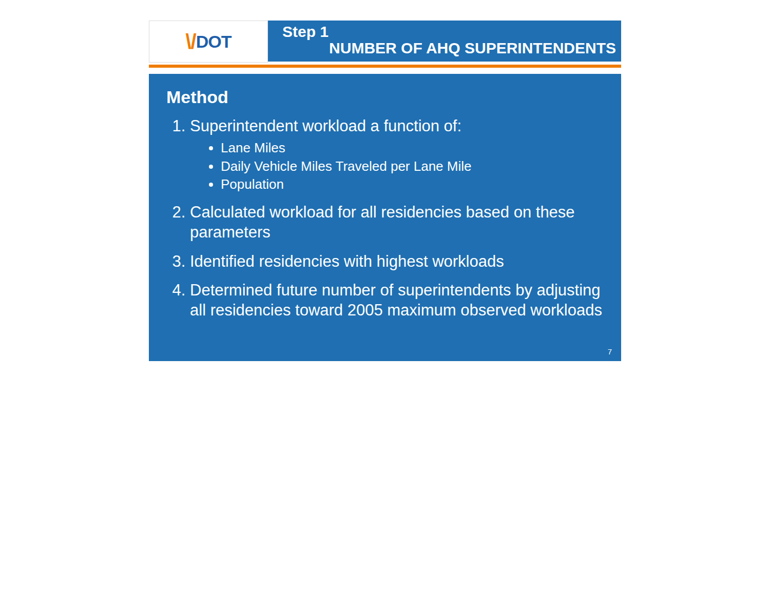\/DOT
Step 1
NUMBER OF AHQ SUPERINTENDENTS
Method
Superintendent workload a function of:
Lane Miles
Daily Vehicle Miles Traveled per Lane Mile
Population
Calculated workload for all residencies based on these parameters
Identified residencies with highest workloads
Determined future number of superintendents by adjusting all residencies toward 2005 maximum observed workloads
7